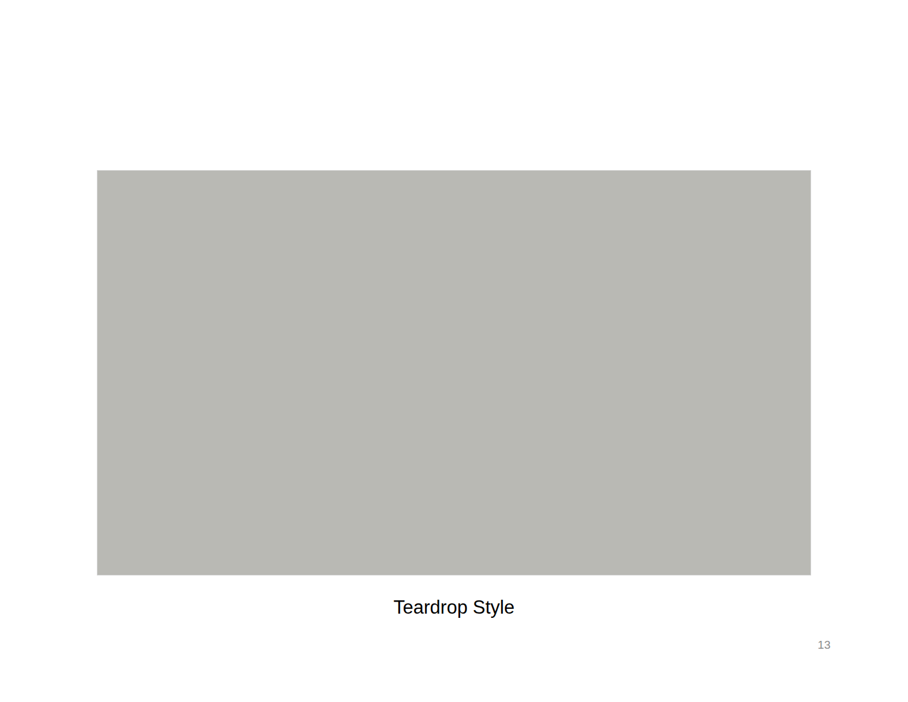Teardrop Style
13